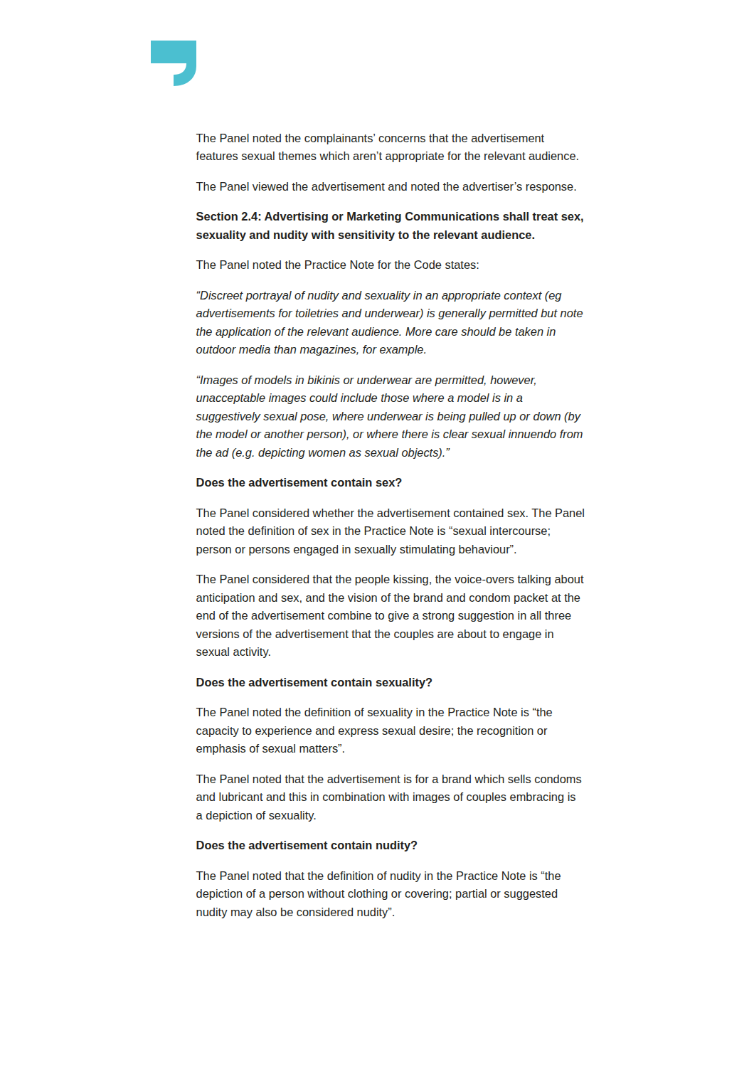The Panel noted the complainants’ concerns that the advertisement features sexual themes which aren’t appropriate for the relevant audience.
The Panel viewed the advertisement and noted the advertiser’s response.
Section 2.4: Advertising or Marketing Communications shall treat sex, sexuality and nudity with sensitivity to the relevant audience.
The Panel noted the Practice Note for the Code states:
“Discreet portrayal of nudity and sexuality in an appropriate context (eg advertisements for toiletries and underwear) is generally permitted but note the application of the relevant audience. More care should be taken in outdoor media than magazines, for example.
“Images of models in bikinis or underwear are permitted, however, unacceptable images could include those where a model is in a suggestively sexual pose, where underwear is being pulled up or down (by the model or another person), or where there is clear sexual innuendo from the ad (e.g. depicting women as sexual objects).”
Does the advertisement contain sex?
The Panel considered whether the advertisement contained sex. The Panel noted the definition of sex in the Practice Note is “sexual intercourse; person or persons engaged in sexually stimulating behaviour”.
The Panel considered that the people kissing, the voice-overs talking about anticipation and sex, and the vision of the brand and condom packet at the end of the advertisement combine to give a strong suggestion in all three versions of the advertisement that the couples are about to engage in sexual activity.
Does the advertisement contain sexuality?
The Panel noted the definition of sexuality in the Practice Note is “the capacity to experience and express sexual desire; the recognition or emphasis of sexual matters”.
The Panel noted that the advertisement is for a brand which sells condoms and lubricant and this in combination with images of couples embracing is a depiction of sexuality.
Does the advertisement contain nudity?
The Panel noted that the definition of nudity in the Practice Note is “the depiction of a person without clothing or covering; partial or suggested nudity may also be considered nudity”.